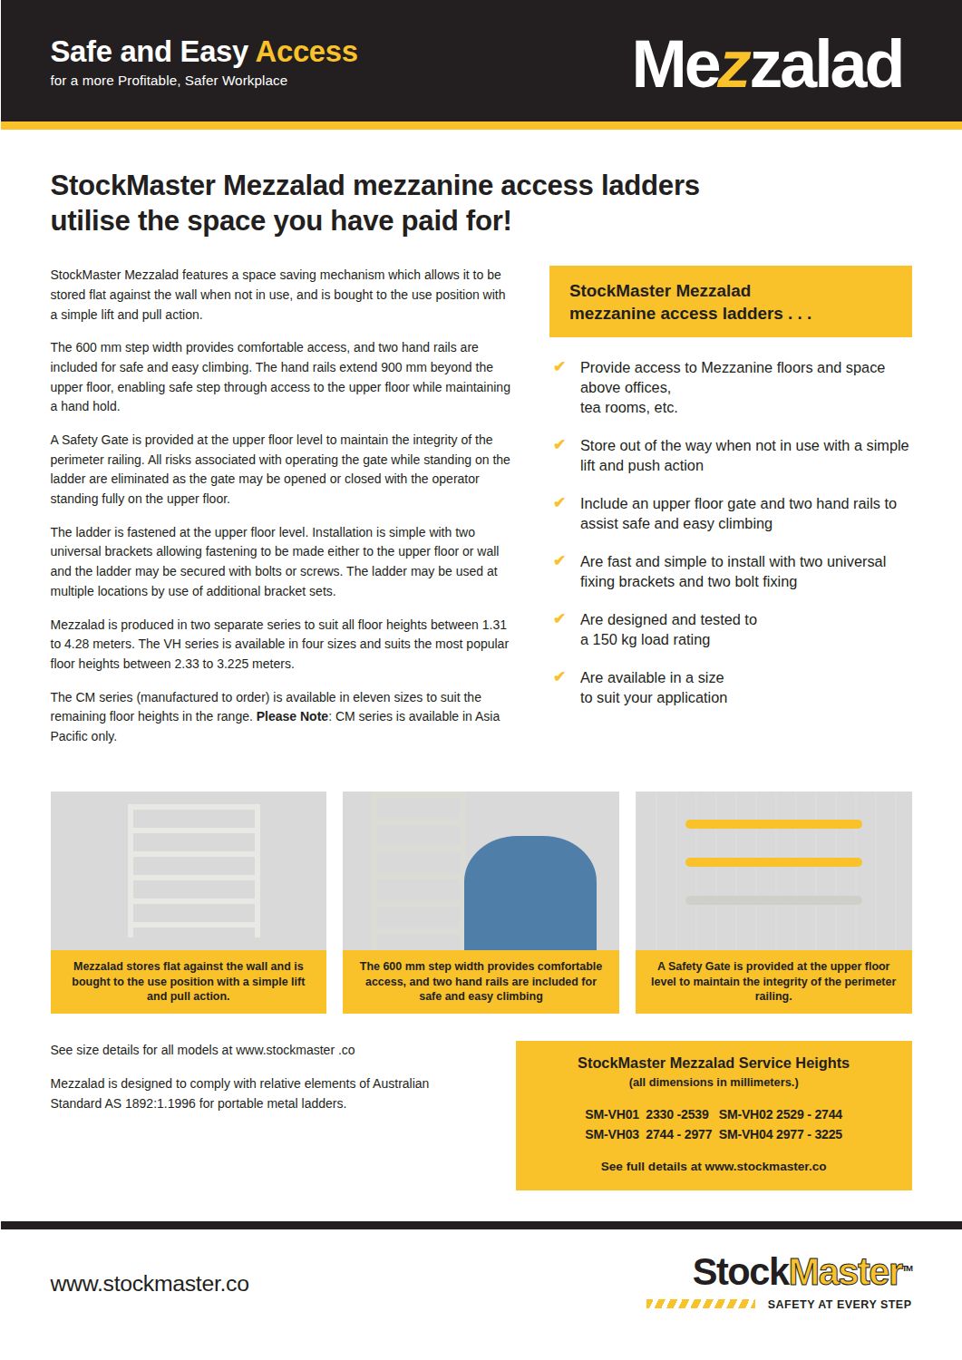Safe and Easy Access
for a more Profitable, Safer Workplace
Mezzalad
StockMaster Mezzalad mezzanine access ladders
utilise the space you have paid for!
StockMaster Mezzalad features a space saving mechanism which allows it to be stored flat against the wall when not in use, and is bought to the use position with a simple lift and pull action.
The 600 mm step width provides comfortable access, and two hand rails are included for safe and easy climbing. The hand rails extend 900 mm beyond the upper floor, enabling safe step through access to the upper floor while maintaining a hand hold.
A Safety Gate is provided at the upper floor level to maintain the integrity of the perimeter railing. All risks associated with operating the gate while standing on the ladder are eliminated as the gate may be opened or closed with the operator standing fully on the upper floor.
The ladder is fastened at the upper floor level. Installation is simple with two universal brackets allowing fastening to be made either to the upper floor or wall and the ladder may be secured with bolts or screws. The ladder may be used at multiple locations by use of additional bracket sets.
Mezzalad is produced in two separate series to suit all floor heights between 1.31 to 4.28 meters. The VH series is available in four sizes and suits the most popular floor heights between 2.33 to 3.225 meters.
The CM series (manufactured to order) is available in eleven sizes to suit the remaining floor heights in the range. Please Note: CM series is available in Asia Pacific only.
StockMaster Mezzalad
mezzanine access ladders . . .
Provide access to Mezzanine floors and space above offices,
tea rooms, etc.
Store out of the way when not in use with a simple
lift and push action
Include an upper floor gate and two hand rails to assist safe and easy climbing
Are fast and simple to install with two universal fixing brackets and two bolt fixing
Are designed and tested to
a 150 kg load rating
Are available in a size
to suit your application
Mezzalad stores flat against the wall and is bought to the use position with a simple lift and pull action.
The 600 mm step width provides comfortable access, and two hand rails are included for safe and easy climbing
A Safety Gate is provided at the upper floor level to maintain the integrity of the perimeter railing.
See size details for all models at www.stockmaster .co
Mezzalad is designed to comply with relative elements of Australian Standard AS 1892:1.1996 for portable metal ladders.
StockMaster Mezzalad Service Heights
(all dimensions in millimeters.)
SM-VH01 2330 -2539 SM-VH02 2529 - 2744
SM-VH03 2744 - 2977 SM-VH04 2977 - 3225
See full details at www.stockmaster.co
www.stockmaster.co
Stock Master TM
SAFETY AT EVERY STEP